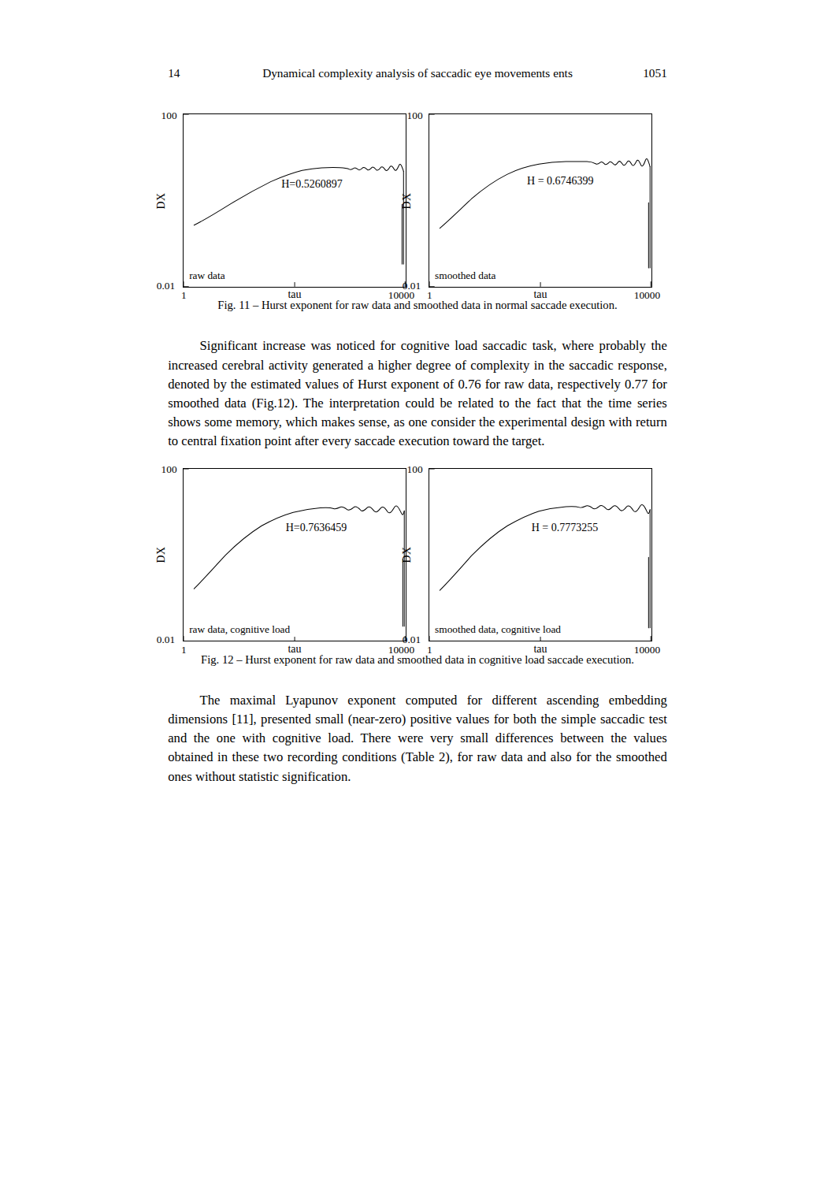14
Dynamical complexity analysis of saccadic eye movements ents
1051
100 0.01 DX 1 10000 tau raw data H=0.5260897
100 0.01 DX 1 10000 tau smoothed data H = 0.6746399
Fig. 11 – Hurst exponent for raw data and smoothed data in normal saccade execution.
Significant increase was noticed for cognitive load saccadic task, where probably the increased cerebral activity generated a higher degree of complexity in the saccadic response, denoted by the estimated values of Hurst exponent of 0.76 for raw data, respectively 0.77 for smoothed data (Fig.12). The interpretation could be related to the fact that the time series shows some memory, which makes sense, as one consider the experimental design with return to central fixation point after every saccade execution toward the target.
100 0.01 DX 1 10000 tau raw data, cognitive load H=0.7636459
100 0.01 DX 1 10000 tau smoothed data, cognitive load H = 0.7773255
Fig. 12 – Hurst exponent for raw data and smoothed data in cognitive load saccade execution.
The maximal Lyapunov exponent computed for different ascending embedding dimensions [11], presented small (near-zero) positive values for both the simple saccadic test and the one with cognitive load. There were very small differences between the values obtained in these two recording conditions (Table 2), for raw data and also for the smoothed ones without statistic signification.